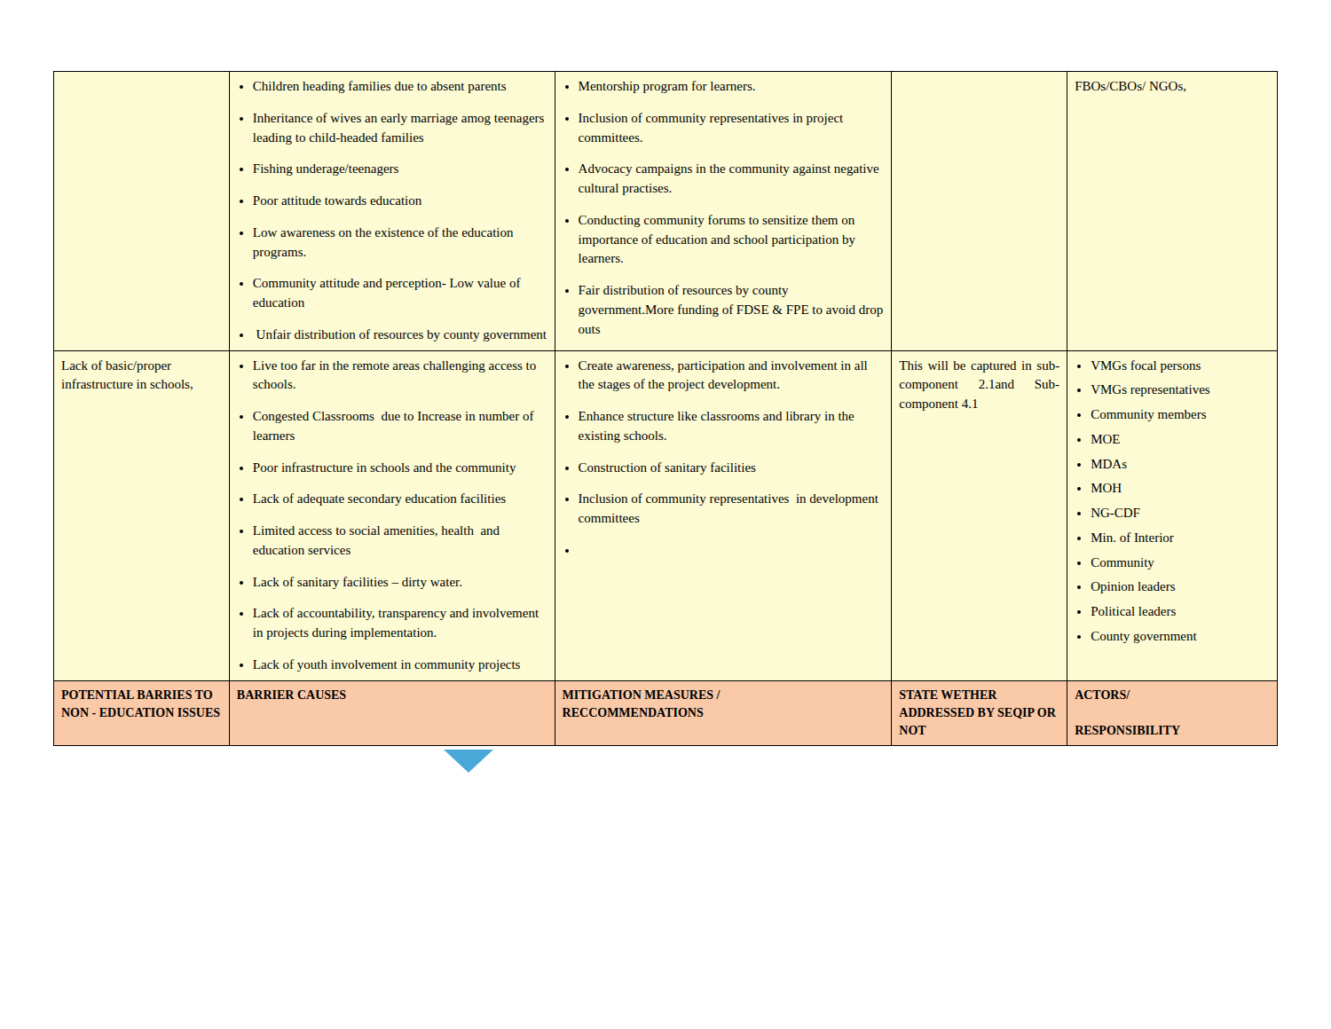| | Children heading families due to absent parents Inheritance of wives an early marriage amog teenagers leading to child-headed families Fishing underage/teenagers Poor attitude towards education Low awareness on the existence of the education programs. Community attitude and perception- Low value of education Unfair distribution of resources by county government | Mentorship program for learners. Inclusion of community representatives in project committees. Advocacy campaigns in the community against negative cultural practises. Conducting community forums to sensitize them on importance of education and school participation by learners. Fair distribution of resources by county government.More funding of FDSE & FPE to avoid drop outs | | FBOs/CBOs/ NGOs, |
| Lack of basic/proper infrastructure in schools, | Live too far in the remote areas challenging access to schools. Congested Classrooms due to Increase in number of learners Poor infrastructure in schools and the community Lack of adequate secondary education facilities Limited access to social amenities, health and education services Lack of sanitary facilities – dirty water. Lack of accountability, transparency and involvement in projects during implementation. Lack of youth involvement in community projects | Create awareness, participation and involvement in all the stages of the project development. Enhance structure like classrooms and library in the existing schools. Construction of sanitary facilities Inclusion of community representatives in development committees | This will be captured in sub-component 2.1and Sub- component 4.1 | VMGs focal persons VMGs representatives Community members MOE MDAs MOH NG-CDF Min. of Interior Community Opinion leaders Political leaders County government |
| POTENTIAL BARRIES TO NON - EDUCATION ISSUES | BARRIER CAUSES | MITIGATION MEASURES / RECCOMMENDATIONS | STATE WETHER ADDRESSED BY SEQIP OR NOT | ACTORS/ RESPONSIBILITY |